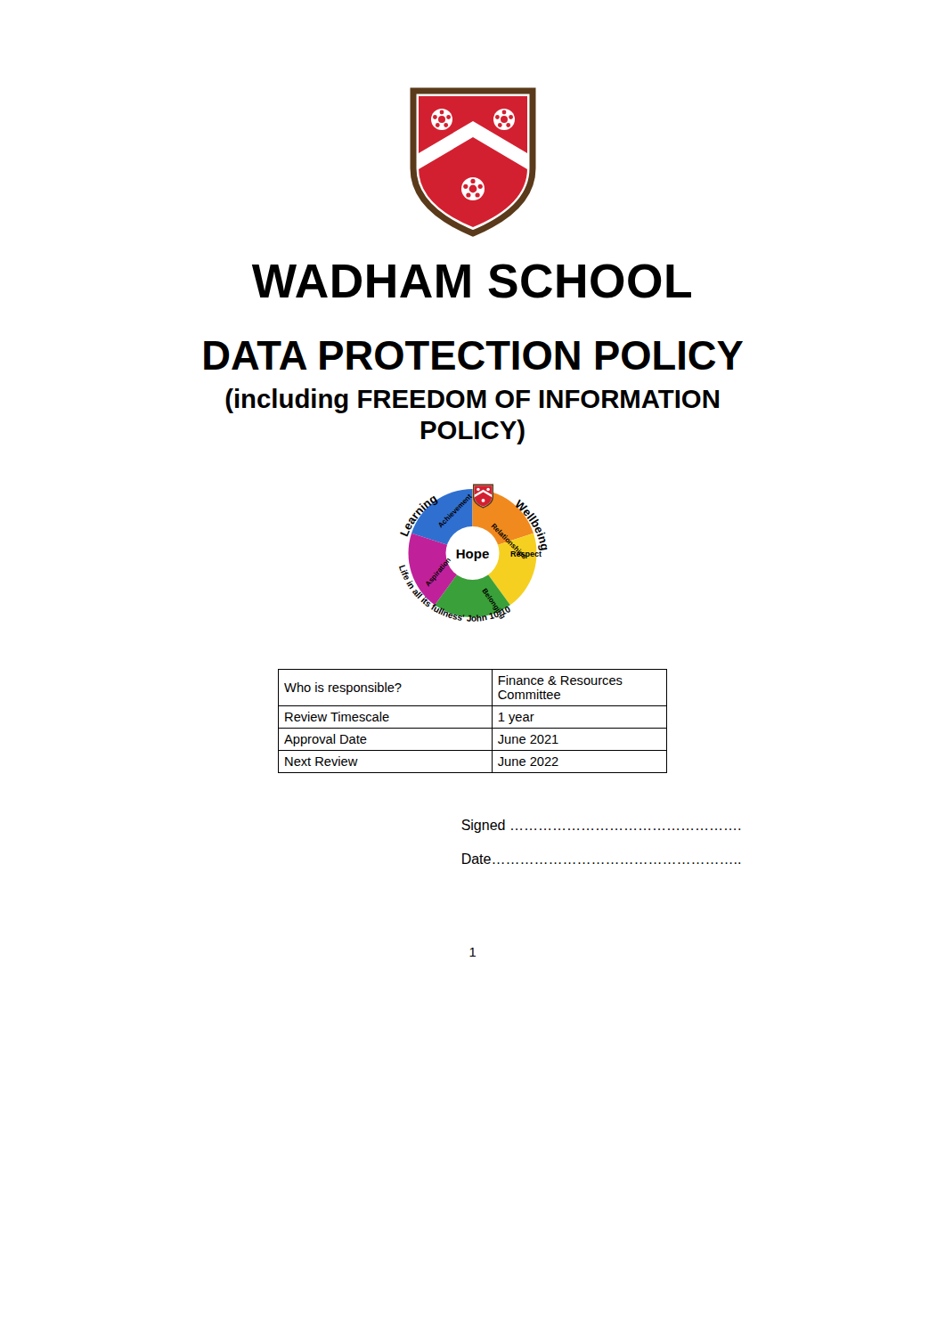WADHAM SCHOOL
DATA PROTECTION POLICY
(including FREEDOM OF INFORMATION POLICY)
Hope Learning Wellbeing Life in all its fullness' John 10:10 Achievement Relationships Respect Belonging Aspiration
| Who is responsible? | Finance & Resources Committee |
| Review Timescale | 1 year |
| Approval Date | June 2021 |
| Next Review | June 2022 |
Signed ………………………………………….
Date……………………………………………..
1